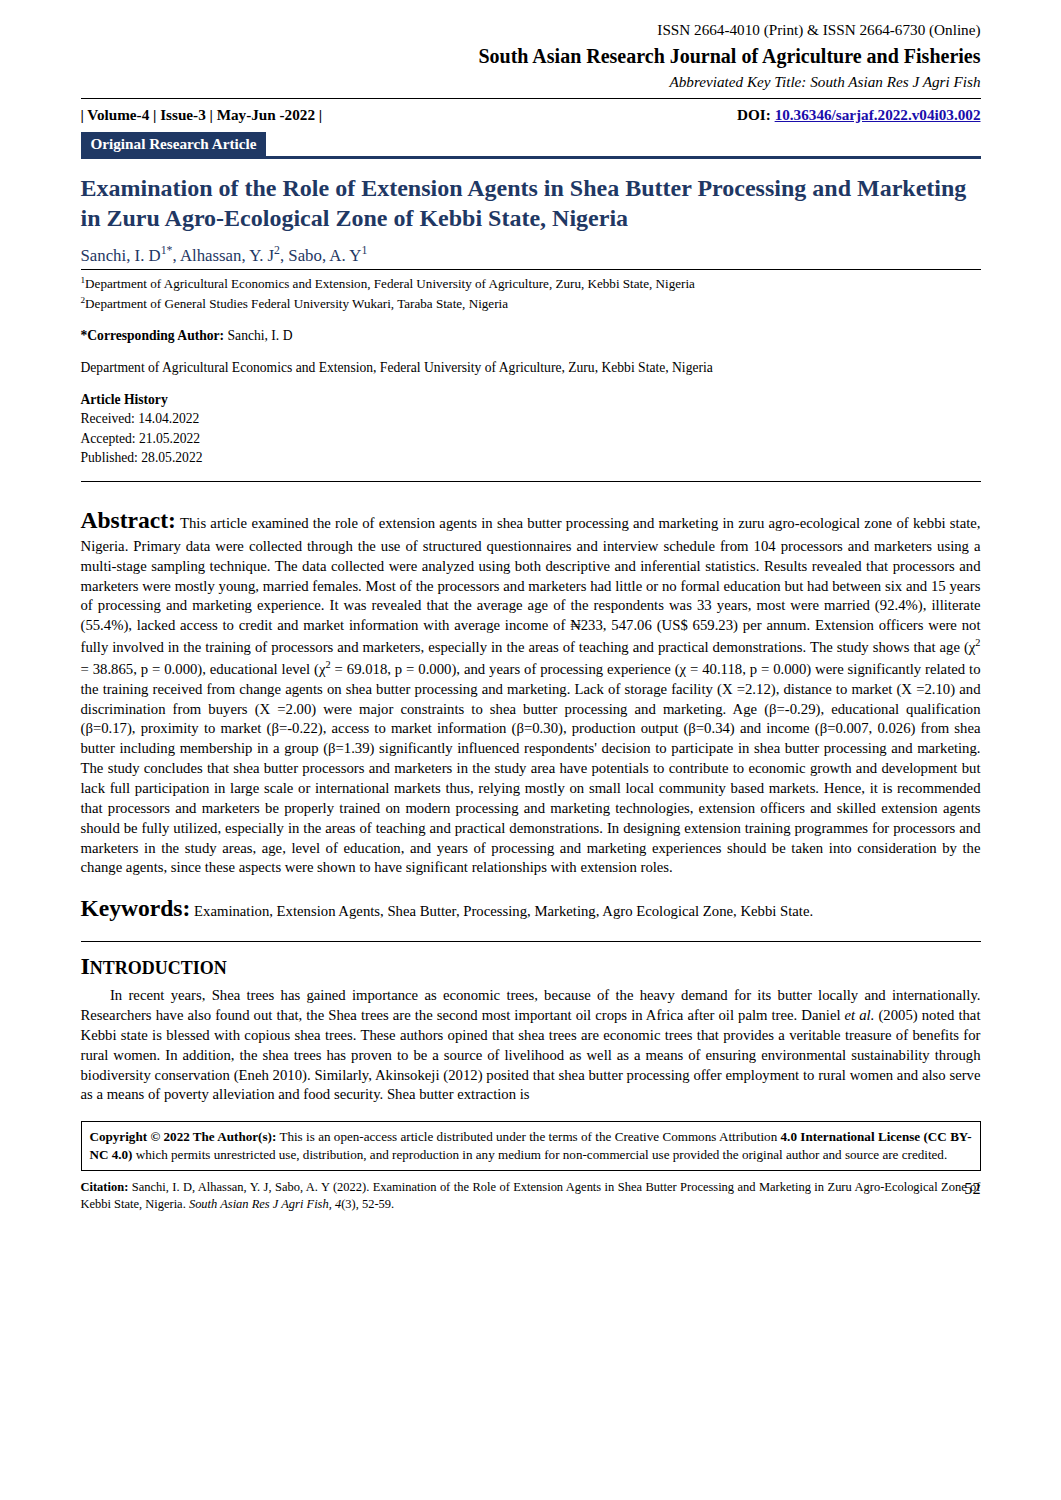ISSN 2664-4010 (Print) & ISSN 2664-6730 (Online)
South Asian Research Journal of Agriculture and Fisheries
Abbreviated Key Title: South Asian Res J Agri Fish
| Volume-4 | Issue-3 | May-Jun -2022 | DOI: 10.36346/sarjaf.2022.v04i03.002
Original Research Article
Examination of the Role of Extension Agents in Shea Butter Processing and Marketing in Zuru Agro-Ecological Zone of Kebbi State, Nigeria
Sanchi, I. D1*, Alhassan, Y. J2, Sabo, A. Y1
1Department of Agricultural Economics and Extension, Federal University of Agriculture, Zuru, Kebbi State, Nigeria
2Department of General Studies Federal University Wukari, Taraba State, Nigeria
*Corresponding Author: Sanchi, I. D
Department of Agricultural Economics and Extension, Federal University of Agriculture, Zuru, Kebbi State, Nigeria
Article History
Received: 14.04.2022
Accepted: 21.05.2022
Published: 28.05.2022
Abstract: This article examined the role of extension agents in shea butter processing and marketing in zuru agro-ecological zone of kebbi state, Nigeria. Primary data were collected through the use of structured questionnaires and interview schedule from 104 processors and marketers using a multi-stage sampling technique. The data collected were analyzed using both descriptive and inferential statistics. Results revealed that processors and marketers were mostly young, married females. Most of the processors and marketers had little or no formal education but had between six and 15 years of processing and marketing experience. It was revealed that the average age of the respondents was 33 years, most were married (92.4%), illiterate (55.4%), lacked access to credit and market information with average income of ₦233, 547.06 (US$ 659.23) per annum. Extension officers were not fully involved in the training of processors and marketers, especially in the areas of teaching and practical demonstrations. The study shows that age (χ2 = 38.865, p = 0.000), educational level (χ2 = 69.018, p = 0.000), and years of processing experience (χ = 40.118, p = 0.000) were significantly related to the training received from change agents on shea butter processing and marketing. Lack of storage facility (X =2.12), distance to market (X =2.10) and discrimination from buyers (X =2.00) were major constraints to shea butter processing and marketing. Age (β=-0.29), educational qualification (β=0.17), proximity to market (β=-0.22), access to market information (β=0.30), production output (β=0.34) and income (β=0.007, 0.026) from shea butter including membership in a group (β=1.39) significantly influenced respondents' decision to participate in shea butter processing and marketing. The study concludes that shea butter processors and marketers in the study area have potentials to contribute to economic growth and development but lack full participation in large scale or international markets thus, relying mostly on small local community based markets. Hence, it is recommended that processors and marketers be properly trained on modern processing and marketing technologies, extension officers and skilled extension agents should be fully utilized, especially in the areas of teaching and practical demonstrations. In designing extension training programmes for processors and marketers in the study areas, age, level of education, and years of processing and marketing experiences should be taken into consideration by the change agents, since these aspects were shown to have significant relationships with extension roles.
Keywords: Examination, Extension Agents, Shea Butter, Processing, Marketing, Agro Ecological Zone, Kebbi State.
INTRODUCTION
In recent years, Shea trees has gained importance as economic trees, because of the heavy demand for its butter locally and internationally. Researchers have also found out that, the Shea trees are the second most important oil crops in Africa after oil palm tree. Daniel et al. (2005) noted that Kebbi state is blessed with copious shea trees. These authors opined that shea trees are economic trees that provides a veritable treasure of benefits for rural women. In addition, the shea trees has proven to be a source of livelihood as well as a means of ensuring environmental sustainability through biodiversity conservation (Eneh 2010). Similarly, Akinsokeji (2012) posited that shea butter processing offer employment to rural women and also serve as a means of poverty alleviation and food security. Shea butter extraction is
Copyright © 2022 The Author(s): This is an open-access article distributed under the terms of the Creative Commons Attribution 4.0 International License (CC BY-NC 4.0) which permits unrestricted use, distribution, and reproduction in any medium for non-commercial use provided the original author and source are credited.
52 Citation: Sanchi, I. D, Alhassan, Y. J, Sabo, A. Y (2022). Examination of the Role of Extension Agents in Shea Butter Processing and Marketing in Zuru Agro-Ecological Zone of Kebbi State, Nigeria. South Asian Res J Agri Fish, 4(3), 52-59.